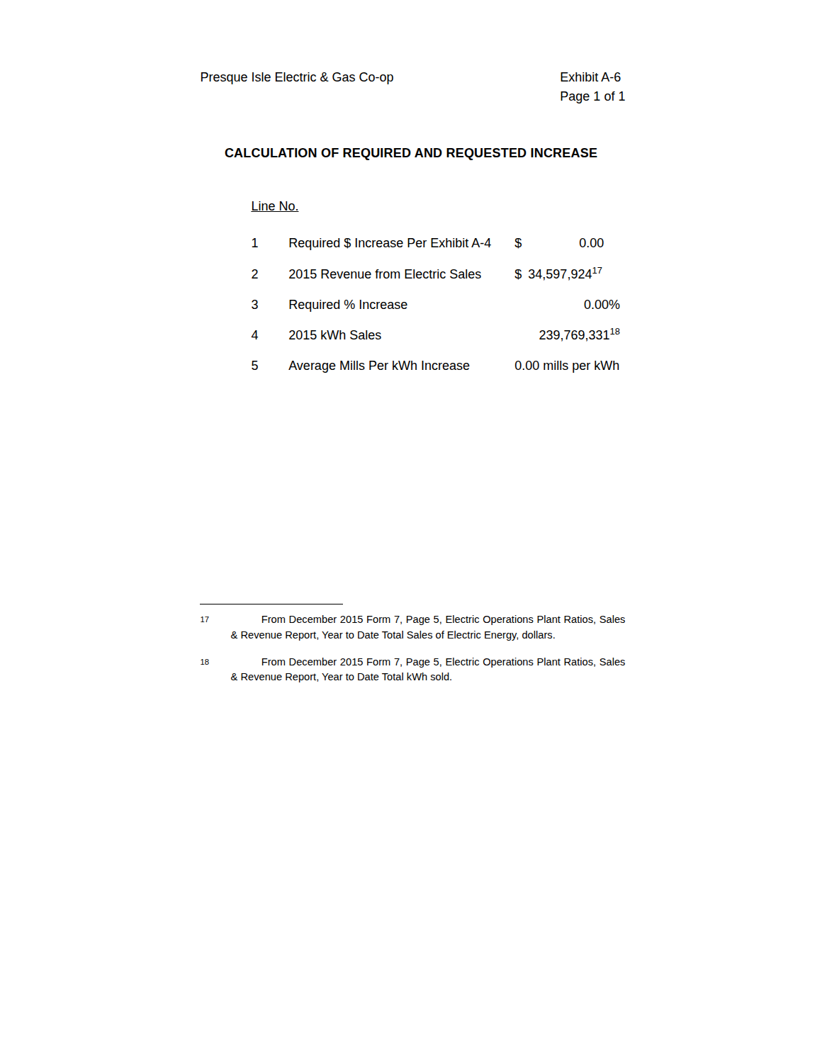Presque Isle Electric & Gas Co-op
Exhibit A-6
Page 1 of 1
CALCULATION OF REQUIRED AND REQUESTED INCREASE
Line No.
| 1 | Required $ Increase Per Exhibit A-4 | $ 0.00 |
| 2 | 2015 Revenue from Electric Sales | $ 34,597,924 17 |
| 3 | Required % Increase | 0.00% |
| 4 | 2015 kWh Sales | 239,769,331 18 |
| 5 | Average Mills Per kWh Increase | 0.00 mills per kWh |
17
From December 2015 Form 7, Page 5, Electric Operations Plant Ratios, Sales & Revenue Report, Year to Date Total Sales of Electric Energy, dollars.
18
From December 2015 Form 7, Page 5, Electric Operations Plant Ratios, Sales & Revenue Report, Year to Date Total kWh sold.